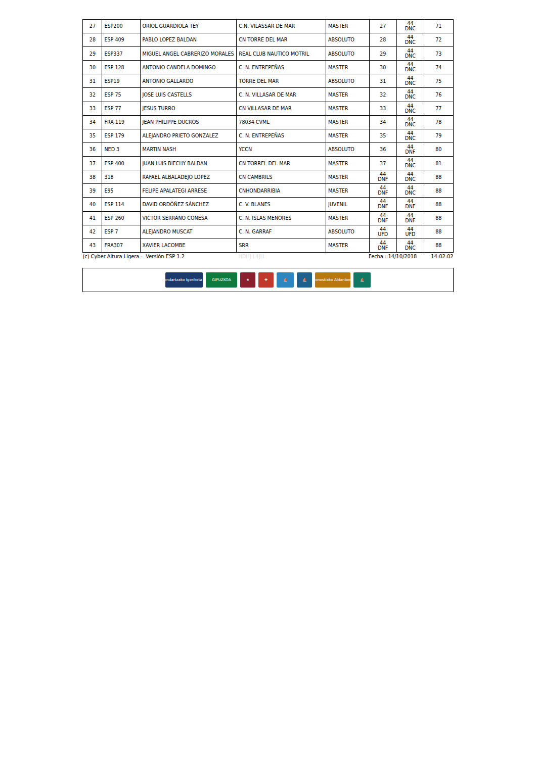| 27 | ESP200 | ORIOL GUARDIOLA TEY | C.N. VILASSAR DE MAR | MASTER | 27 | 44 DNC | 71 |
| 28 | ESP 409 | PABLO LOPEZ BALDAN | CN TORRE DEL MAR | ABSOLUTO | 28 | 44 DNC | 72 |
| 29 | ESP337 | MIGUEL ANGEL CABRERIZO MORALES | REAL CLUB NAUTICO MOTRIL | ABSOLUTO | 29 | 44 DNC | 73 |
| 30 | ESP 128 | ANTONIO CANDELA DOMINGO | C. N. ENTREPEÑAS | MASTER | 30 | 44 DNC | 74 |
| 31 | ESP19 | ANTONIO GALLARDO | TORRE DEL MAR | ABSOLUTO | 31 | 44 DNC | 75 |
| 32 | ESP 75 | JOSE LUIS CASTELLS | C. N. VILLASAR DE MAR | MASTER | 32 | 44 DNC | 76 |
| 33 | ESP 77 | JESUS TURRO | CN VILLASAR DE MAR | MASTER | 33 | 44 DNC | 77 |
| 34 | FRA 119 | JEAN PHILIPPE DUCROS | 78034 CVML | MASTER | 34 | 44 DNC | 78 |
| 35 | ESP 179 | ALEJANDRO PRIETO GONZALEZ | C. N. ENTREPEÑAS | MASTER | 35 | 44 DNC | 79 |
| 36 | NED 3 | MARTIN NASH | YCCN | ABSOLUTO | 36 | 44 DNF | 80 |
| 37 | ESP 400 | JUAN LUIS BIECHY BALDAN | CN TORREL DEL MAR | MASTER | 37 | 44 DNC | 81 |
| 38 | 318 | RAFAEL ALBALADEJO LOPEZ | CN CAMBRILS | MASTER | 44 DNF | 44 DNC | 88 |
| 39 | E95 | FELIPE APALATEGI ARRESE | CNHONDARRIBIA | MASTER | 44 DNF | 44 DNC | 88 |
| 40 | ESP 114 | DAVID ORDÓÑEZ SÁNCHEZ | C. V. BLANES | JUVENIL | 44 DNF | 44 DNF | 88 |
| 41 | ESP 260 | VICTOR SERRANO CONESA | C. N. ISLAS MENORES | MASTER | 44 DNF | 44 DNF | 88 |
| 42 | ESP 7 | ALEJANDRO MUSCAT | C. N. GARRAF | ABSOLUTO | 44 UFD | 44 UFD | 88 |
| 43 | FRA307 | XAVIER LACOMBE | SRR | MASTER | 44 DNF | 44 DNC | 88 |
(c) Cyber Altura Ligera - Versión ESP 1.2 HDHJ-L4JH Fecha : 14/10/201814:02:02
Hiru Hondartzako Igeriketa Frogak GIPUZKOA ★ ✚ ⛵ ⛵ Donostiako Aldanbera ⛵